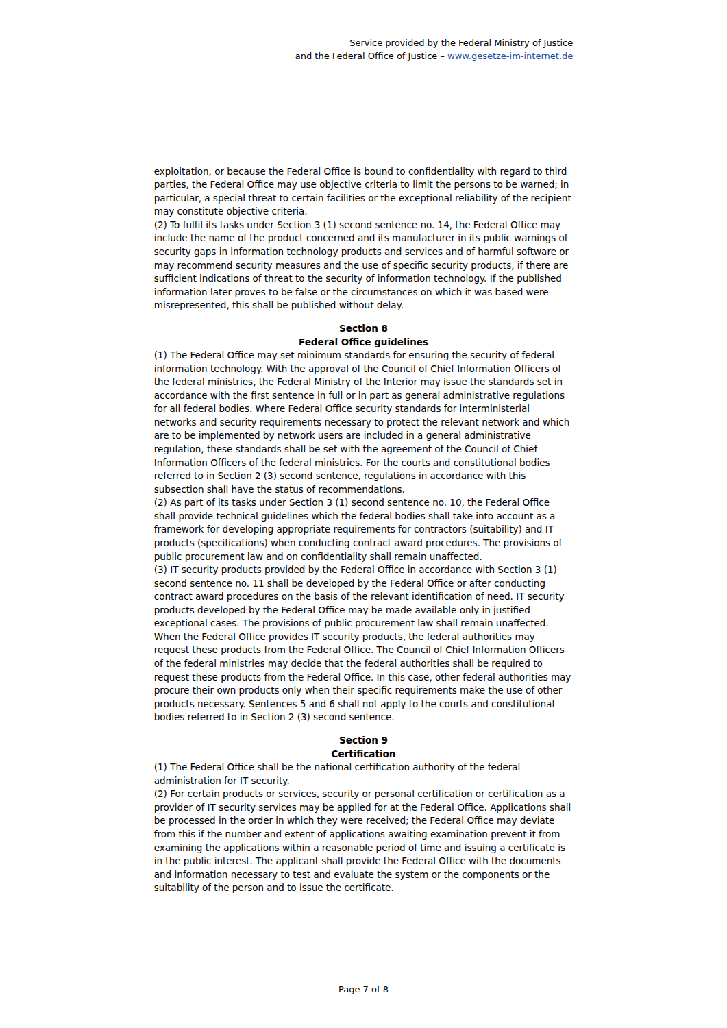Service provided by the Federal Ministry of Justice
and the Federal Office of Justice – www.gesetze-im-internet.de
exploitation, or because the Federal Office is bound to confidentiality with regard to third parties, the Federal Office may use objective criteria to limit the persons to be warned; in particular, a special threat to certain facilities or the exceptional reliability of the recipient may constitute objective criteria.
(2) To fulfil its tasks under Section 3 (1) second sentence no. 14, the Federal Office may include the name of the product concerned and its manufacturer in its public warnings of security gaps in information technology products and services and of harmful software or may recommend security measures and the use of specific security products, if there are sufficient indications of threat to the security of information technology. If the published information later proves to be false or the circumstances on which it was based were misrepresented, this shall be published without delay.
Section 8 Federal Office guidelines
(1) The Federal Office may set minimum standards for ensuring the security of federal information technology. With the approval of the Council of Chief Information Officers of the federal ministries, the Federal Ministry of the Interior may issue the standards set in accordance with the first sentence in full or in part as general administrative regulations for all federal bodies. Where Federal Office security standards for interministerial networks and security requirements necessary to protect the relevant network and which are to be implemented by network users are included in a general administrative regulation, these standards shall be set with the agreement of the Council of Chief Information Officers of the federal ministries. For the courts and constitutional bodies referred to in Section 2 (3) second sentence, regulations in accordance with this subsection shall have the status of recommendations.
(2) As part of its tasks under Section 3 (1) second sentence no. 10, the Federal Office shall provide technical guidelines which the federal bodies shall take into account as a framework for developing appropriate requirements for contractors (suitability) and IT products (specifications) when conducting contract award procedures. The provisions of public procurement law and on confidentiality shall remain unaffected.
(3) IT security products provided by the Federal Office in accordance with Section 3 (1) second sentence no. 11 shall be developed by the Federal Office or after conducting contract award procedures on the basis of the relevant identification of need. IT security products developed by the Federal Office may be made available only in justified exceptional cases. The provisions of public procurement law shall remain unaffected. When the Federal Office provides IT security products, the federal authorities may request these products from the Federal Office. The Council of Chief Information Officers of the federal ministries may decide that the federal authorities shall be required to request these products from the Federal Office. In this case, other federal authorities may procure their own products only when their specific requirements make the use of other products necessary. Sentences 5 and 6 shall not apply to the courts and constitutional bodies referred to in Section 2 (3) second sentence.
Section 9 Certification
(1) The Federal Office shall be the national certification authority of the federal administration for IT security.
(2) For certain products or services, security or personal certification or certification as a provider of IT security services may be applied for at the Federal Office. Applications shall be processed in the order in which they were received; the Federal Office may deviate from this if the number and extent of applications awaiting examination prevent it from examining the applications within a reasonable period of time and issuing a certificate is in the public interest. The applicant shall provide the Federal Office with the documents and information necessary to test and evaluate the system or the components or the suitability of the person and to issue the certificate.
Page 7 of 8